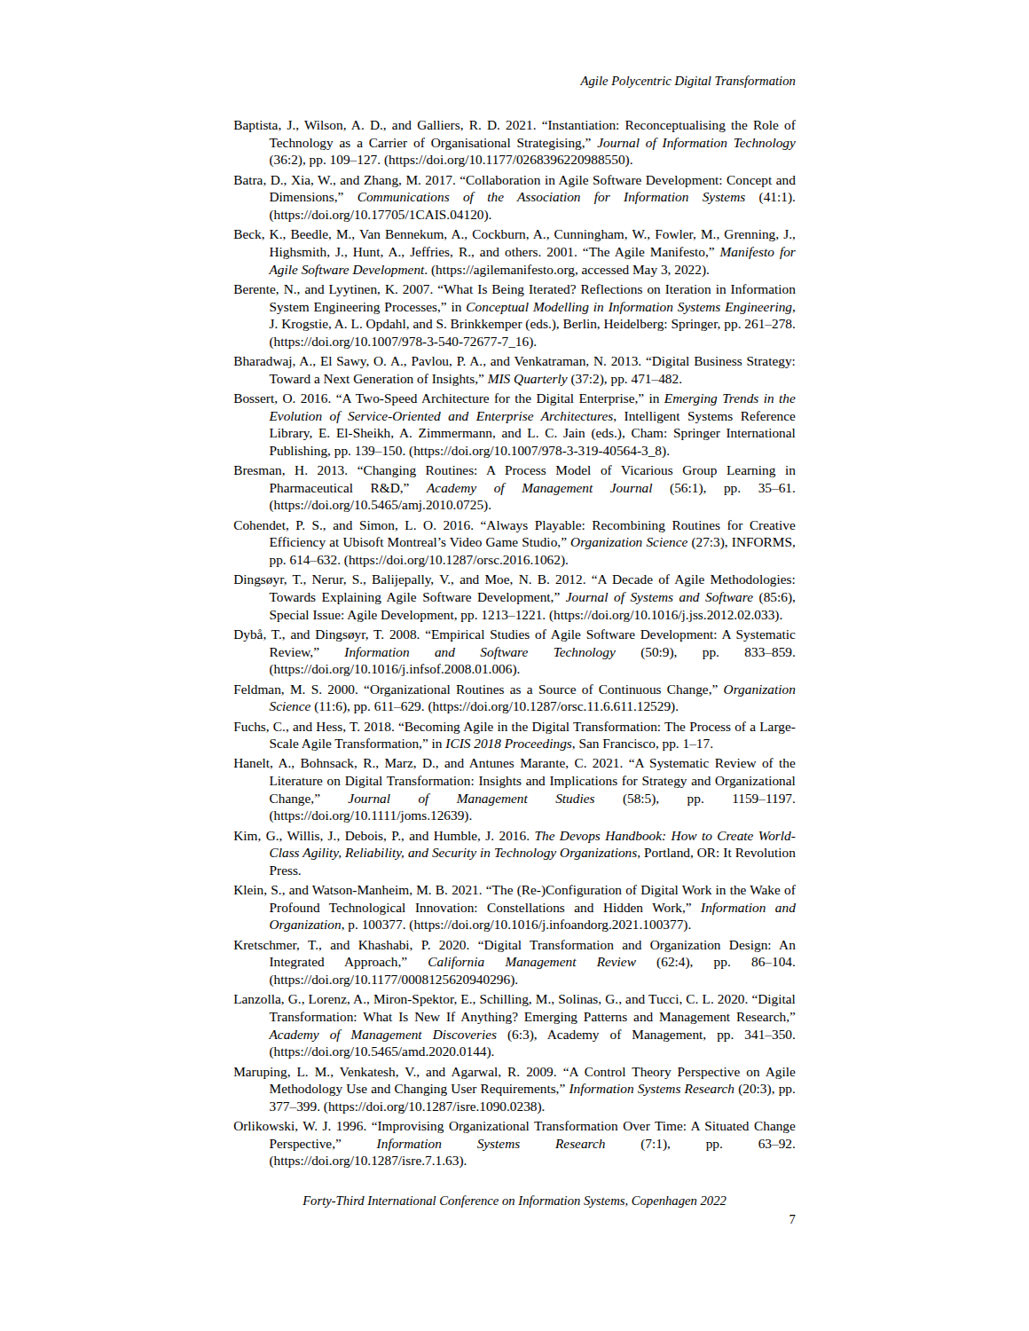Agile Polycentric Digital Transformation
Baptista, J., Wilson, A. D., and Galliers, R. D. 2021. “Instantiation: Reconceptualising the Role of Technology as a Carrier of Organisational Strategising,” Journal of Information Technology (36:2), pp. 109–127. (https://doi.org/10.1177/0268396220988550).
Batra, D., Xia, W., and Zhang, M. 2017. “Collaboration in Agile Software Development: Concept and Dimensions,” Communications of the Association for Information Systems (41:1). (https://doi.org/10.17705/1CAIS.04120).
Beck, K., Beedle, M., Van Bennekum, A., Cockburn, A., Cunningham, W., Fowler, M., Grenning, J., Highsmith, J., Hunt, A., Jeffries, R., and others. 2001. “The Agile Manifesto,” Manifesto for Agile Software Development. (https://agilemanifesto.org, accessed May 3, 2022).
Berente, N., and Lyytinen, K. 2007. “What Is Being Iterated? Reflections on Iteration in Information System Engineering Processes,” in Conceptual Modelling in Information Systems Engineering, J. Krogstie, A. L. Opdahl, and S. Brinkkemper (eds.), Berlin, Heidelberg: Springer, pp. 261–278. (https://doi.org/10.1007/978-3-540-72677-7_16).
Bharadwaj, A., El Sawy, O. A., Pavlou, P. A., and Venkatraman, N. 2013. “Digital Business Strategy: Toward a Next Generation of Insights,” MIS Quarterly (37:2), pp. 471–482.
Bossert, O. 2016. “A Two-Speed Architecture for the Digital Enterprise,” in Emerging Trends in the Evolution of Service-Oriented and Enterprise Architectures, Intelligent Systems Reference Library, E. El-Sheikh, A. Zimmermann, and L. C. Jain (eds.), Cham: Springer International Publishing, pp. 139–150. (https://doi.org/10.1007/978-3-319-40564-3_8).
Bresman, H. 2013. “Changing Routines: A Process Model of Vicarious Group Learning in Pharmaceutical R&D,” Academy of Management Journal (56:1), pp. 35–61. (https://doi.org/10.5465/amj.2010.0725).
Cohendet, P. S., and Simon, L. O. 2016. “Always Playable: Recombining Routines for Creative Efficiency at Ubisoft Montreal’s Video Game Studio,” Organization Science (27:3), INFORMS, pp. 614–632. (https://doi.org/10.1287/orsc.2016.1062).
Dingsøyr, T., Nerur, S., Balijepally, V., and Moe, N. B. 2012. “A Decade of Agile Methodologies: Towards Explaining Agile Software Development,” Journal of Systems and Software (85:6), Special Issue: Agile Development, pp. 1213–1221. (https://doi.org/10.1016/j.jss.2012.02.033).
Dybå, T., and Dingsøyr, T. 2008. “Empirical Studies of Agile Software Development: A Systematic Review,” Information and Software Technology (50:9), pp. 833–859. (https://doi.org/10.1016/j.infsof.2008.01.006).
Feldman, M. S. 2000. “Organizational Routines as a Source of Continuous Change,” Organization Science (11:6), pp. 611–629. (https://doi.org/10.1287/orsc.11.6.611.12529).
Fuchs, C., and Hess, T. 2018. “Becoming Agile in the Digital Transformation: The Process of a Large-Scale Agile Transformation,” in ICIS 2018 Proceedings, San Francisco, pp. 1–17.
Hanelt, A., Bohnsack, R., Marz, D., and Antunes Marante, C. 2021. “A Systematic Review of the Literature on Digital Transformation: Insights and Implications for Strategy and Organizational Change,” Journal of Management Studies (58:5), pp. 1159–1197. (https://doi.org/10.1111/joms.12639).
Kim, G., Willis, J., Debois, P., and Humble, J. 2016. The Devops Handbook: How to Create World-Class Agility, Reliability, and Security in Technology Organizations, Portland, OR: It Revolution Press.
Klein, S., and Watson-Manheim, M. B. 2021. “The (Re-)Configuration of Digital Work in the Wake of Profound Technological Innovation: Constellations and Hidden Work,” Information and Organization, p. 100377. (https://doi.org/10.1016/j.infoandorg.2021.100377).
Kretschmer, T., and Khashabi, P. 2020. “Digital Transformation and Organization Design: An Integrated Approach,” California Management Review (62:4), pp. 86–104. (https://doi.org/10.1177/0008125620940296).
Lanzolla, G., Lorenz, A., Miron-Spektor, E., Schilling, M., Solinas, G., and Tucci, C. L. 2020. “Digital Transformation: What Is New If Anything? Emerging Patterns and Management Research,” Academy of Management Discoveries (6:3), Academy of Management, pp. 341–350. (https://doi.org/10.5465/amd.2020.0144).
Maruping, L. M., Venkatesh, V., and Agarwal, R. 2009. “A Control Theory Perspective on Agile Methodology Use and Changing User Requirements,” Information Systems Research (20:3), pp. 377–399. (https://doi.org/10.1287/isre.1090.0238).
Orlikowski, W. J. 1996. “Improvising Organizational Transformation Over Time: A Situated Change Perspective,” Information Systems Research (7:1), pp. 63–92. (https://doi.org/10.1287/isre.7.1.63).
Forty-Third International Conference on Information Systems, Copenhagen 2022
7